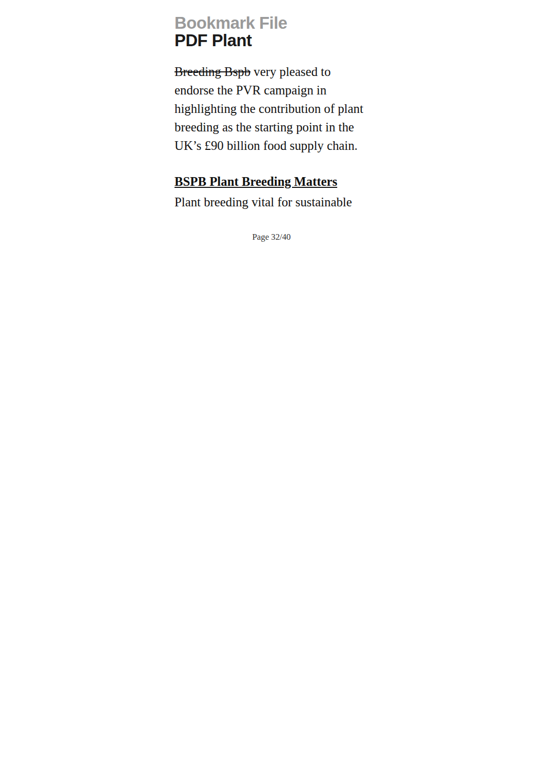Bookmark File
PDF Plant
Breeding Bspb very pleased to endorse the PVR campaign in highlighting the contribution of plant breeding as the starting point in the UK’s £90 billion food supply chain.
BSPB Plant Breeding Matters
Plant breeding vital for sustainable
Page 32/40